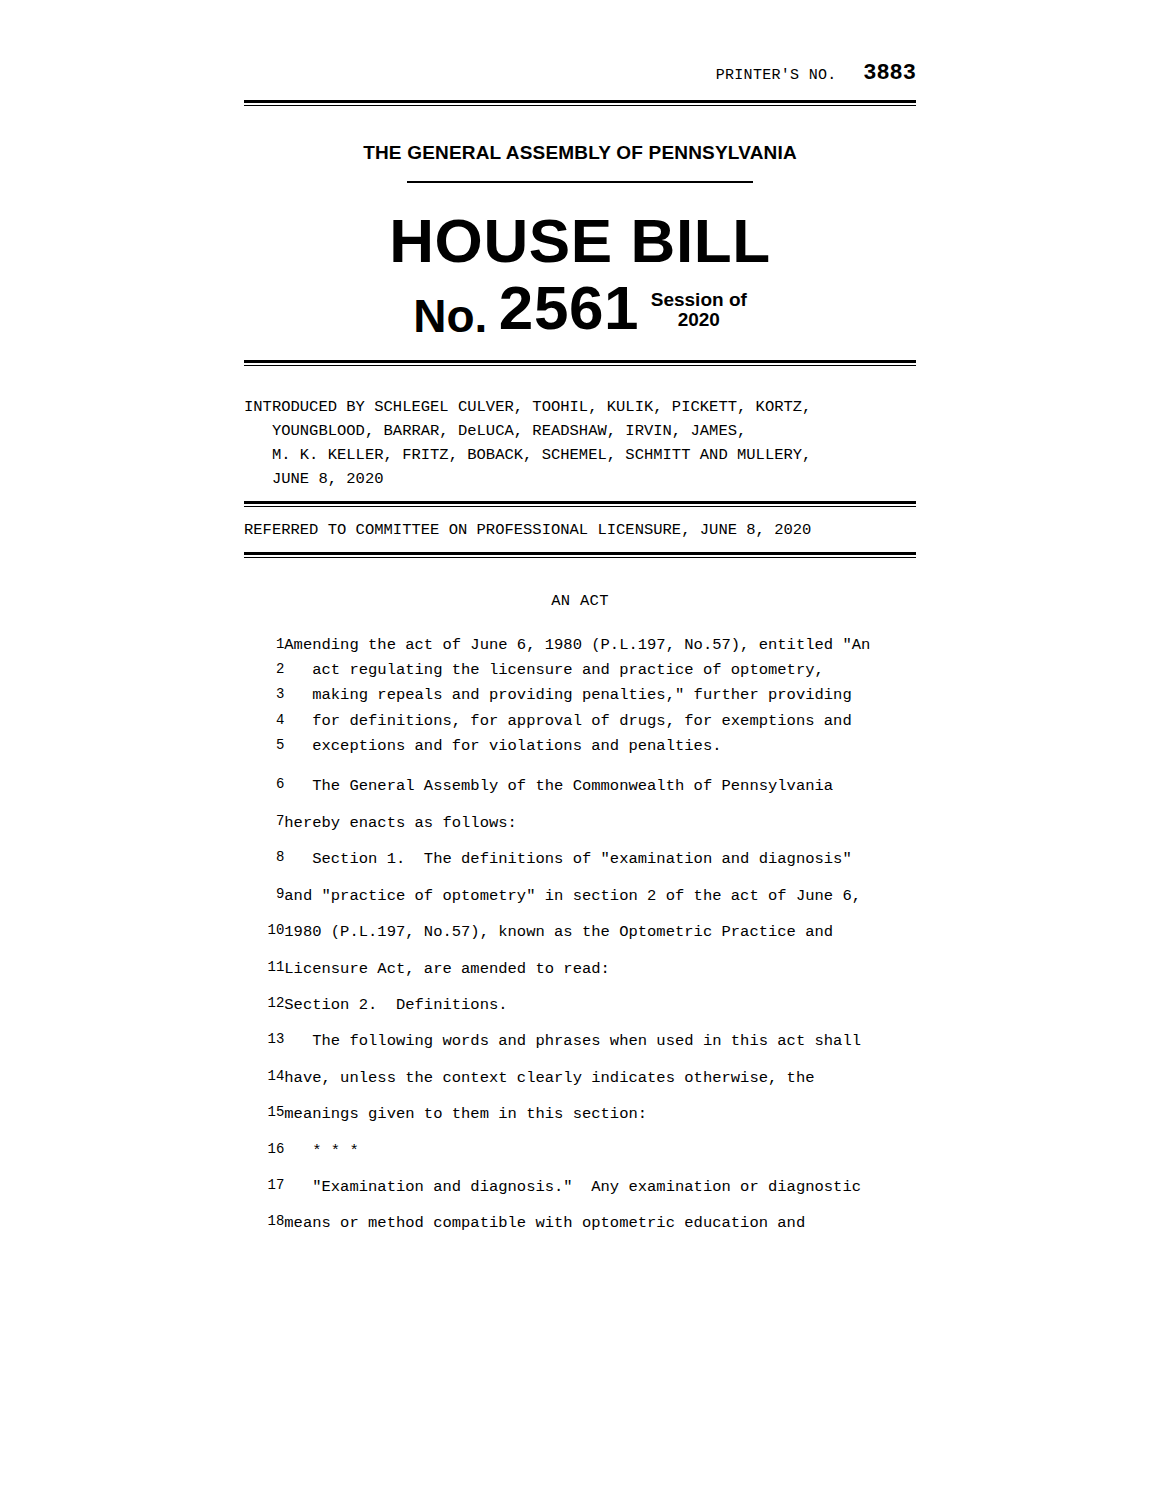PRINTER'S NO. 3883
THE GENERAL ASSEMBLY OF PENNSYLVANIA
HOUSE BILL
No. 2561 Session of 2020
INTRODUCED BY SCHLEGEL CULVER, TOOHIL, KULIK, PICKETT, KORTZ, YOUNGBLOOD, BARRAR, DeLUCA, READSHAW, IRVIN, JAMES, M. K. KELLER, FRITZ, BOBACK, SCHEMEL, SCHMITT AND MULLERY, JUNE 8, 2020
REFERRED TO COMMITTEE ON PROFESSIONAL LICENSURE, JUNE 8, 2020
AN ACT
| 1 | Amending the act of June 6, 1980 (P.L.197, No.57), entitled "An |
| 2 | act regulating the licensure and practice of optometry, |
| 3 | making repeals and providing penalties," further providing |
| 4 | for definitions, for approval of drugs, for exemptions and |
| 5 | exceptions and for violations and penalties. |
| 6 | The General Assembly of the Commonwealth of Pennsylvania |
| 7 | hereby enacts as follows: |
| 8 | Section 1. The definitions of "examination and diagnosis" |
| 9 | and "practice of optometry" in section 2 of the act of June 6, |
| 10 | 1980 (P.L.197, No.57), known as the Optometric Practice and |
| 11 | Licensure Act, are amended to read: |
| 12 | Section 2. Definitions. |
| 13 | The following words and phrases when used in this act shall |
| 14 | have, unless the context clearly indicates otherwise, the |
| 15 | meanings given to them in this section: |
| 16 | * * * |
| 17 | "Examination and diagnosis." Any examination or diagnostic |
| 18 | means or method compatible with optometric education and |